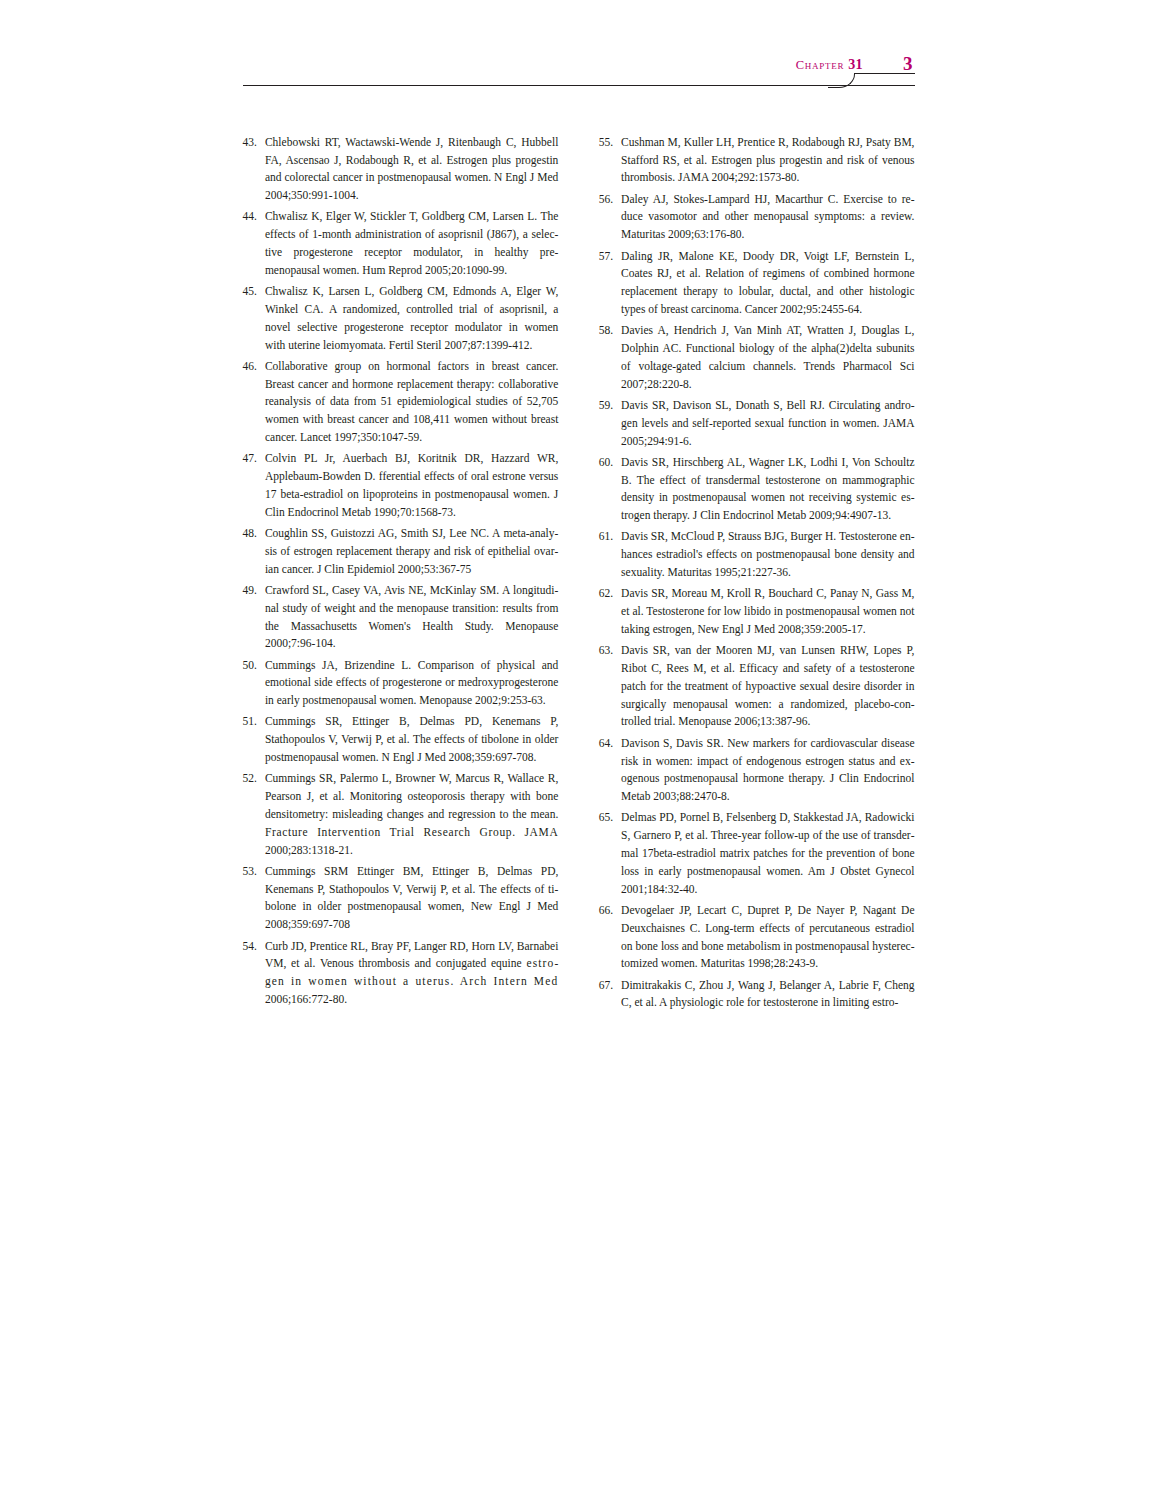Chapter 31
3
43. Chlebowski RT, Wactawski-Wende J, Ritenbaugh C, Hubbell FA, Ascensao J, Rodabough R, et al. Estrogen plus progestin and colorectal cancer in postmenopausal women. N Engl J Med 2004;350:991-1004.
44. Chwalisz K, Elger W, Stickler T, Goldberg CM, Larsen L. The effects of 1-month administration of asoprisnil (J867), a selective progesterone receptor modulator, in healthy premenopausal women. Hum Reprod 2005;20:1090-99.
45. Chwalisz K, Larsen L, Goldberg CM, Edmonds A, Elger W, Winkel CA. A randomized, controlled trial of asoprisnil, a novel selective progesterone receptor modulator in women with uterine leiomyomata. Fertil Steril 2007;87:1399-412.
46. Collaborative group on hormonal factors in breast cancer. Breast cancer and hormone replacement therapy: collaborative reanalysis of data from 51 epidemiological studies of 52,705 women with breast cancer and 108,411 women without breast cancer. Lancet 1997;350:1047-59.
47. Colvin PL Jr, Auerbach BJ, Koritnik DR, Hazzard WR, Applebaum-Bowden D. fferential effects of oral estrone versus 17 beta-estradiol on lipoproteins in postmenopausal women. J Clin Endocrinol Metab 1990;70:1568-73.
48. Coughlin SS, Guistozzi AG, Smith SJ, Lee NC. A meta-analysis of estrogen replacement therapy and risk of epithelial ovarian cancer. J Clin Epidemiol 2000;53:367-75
49. Crawford SL, Casey VA, Avis NE, McKinlay SM. A longitudinal study of weight and the menopause transition: results from the Massachusetts Women's Health Study. Menopause 2000;7:96-104.
50. Cummings JA, Brizendine L. Comparison of physical and emotional side effects of progesterone or medroxyprogesterone in early postmenopausal women. Menopause 2002;9:253-63.
51. Cummings SR, Ettinger B, Delmas PD, Kenemans P, Stathopoulos V, Verwij P, et al. The effects of tibolone in older postmenopausal women. N Engl J Med 2008;359:697-708.
52. Cummings SR, Palermo L, Browner W, Marcus R, Wallace R, Pearson J, et al. Monitoring osteoporosis therapy with bone densitometry: misleading changes and regression to the mean. Fracture Intervention Trial Research Group. JAMA 2000;283:1318-21.
53. Cummings SRM Ettinger BM, Ettinger B, Delmas PD, Kenemans P, Stathopoulos V, Verwij P, et al. The effects of tibolone in older postmenopausal women, New Engl J Med 2008;359:697-708
54. Curb JD, Prentice RL, Bray PF, Langer RD, Horn LV, Barnabei VM, et al. Venous thrombosis and conjugated equine estrogen in women without a uterus. Arch Intern Med 2006;166:772-80.
55. Cushman M, Kuller LH, Prentice R, Rodabough RJ, Psaty BM, Stafford RS, et al. Estrogen plus progestin and risk of venous thrombosis. JAMA 2004;292:1573-80.
56. Daley AJ, Stokes-Lampard HJ, Macarthur C. Exercise to reduce vasomotor and other menopausal symptoms: a review. Maturitas 2009;63:176-80.
57. Daling JR, Malone KE, Doody DR, Voigt LF, Bernstein L, Coates RJ, et al. Relation of regimens of combined hormone replacement therapy to lobular, ductal, and other histologic types of breast carcinoma. Cancer 2002;95:2455-64.
58. Davies A, Hendrich J, Van Minh AT, Wratten J, Douglas L, Dolphin AC. Functional biology of the alpha(2)delta subunits of voltage-gated calcium channels. Trends Pharmacol Sci 2007;28:220-8.
59. Davis SR, Davison SL, Donath S, Bell RJ. Circulating androgen levels and self-reported sexual function in women. JAMA 2005;294:91-6.
60. Davis SR, Hirschberg AL, Wagner LK, Lodhi I, Von Schoultz B. The effect of transdermal testosterone on mammographic density in postmenopausal women not receiving systemic estrogen therapy. J Clin Endocrinol Metab 2009;94:4907-13.
61. Davis SR, McCloud P, Strauss BJG, Burger H. Testosterone enhances estradiol's effects on postmenopausal bone density and sexuality. Maturitas 1995;21:227-36.
62. Davis SR, Moreau M, Kroll R, Bouchard C, Panay N, Gass M, et al. Testosterone for low libido in postmenopausal women not taking estrogen, New Engl J Med 2008;359:2005-17.
63. Davis SR, van der Mooren MJ, van Lunsen RHW, Lopes P, Ribot C, Rees M, et al. Efficacy and safety of a testosterone patch for the treatment of hypoactive sexual desire disorder in surgically menopausal women: a randomized, placebo-controlled trial. Menopause 2006;13:387-96.
64. Davison S, Davis SR. New markers for cardiovascular disease risk in women: impact of endogenous estrogen status and exogenous postmenopausal hormone therapy. J Clin Endocrinol Metab 2003;88:2470-8.
65. Delmas PD, Pornel B, Felsenberg D, Stakkestad JA, Radowicki S, Garnero P, et al. Three-year follow-up of the use of transdermal 17beta-estradiol matrix patches for the prevention of bone loss in early postmenopausal women. Am J Obstet Gynecol 2001;184:32-40.
66. Devogelaer JP, Lecart C, Dupret P, De Nayer P, Nagant De Deuxchaisnes C. Long-term effects of percutaneous estradiol on bone loss and bone metabolism in postmenopausal hysterectomized women. Maturitas 1998;28:243-9.
67. Dimitrakakis C, Zhou J, Wang J, Belanger A, Labrie F, Cheng C, et al. A physiologic role for testosterone in limiting estro-